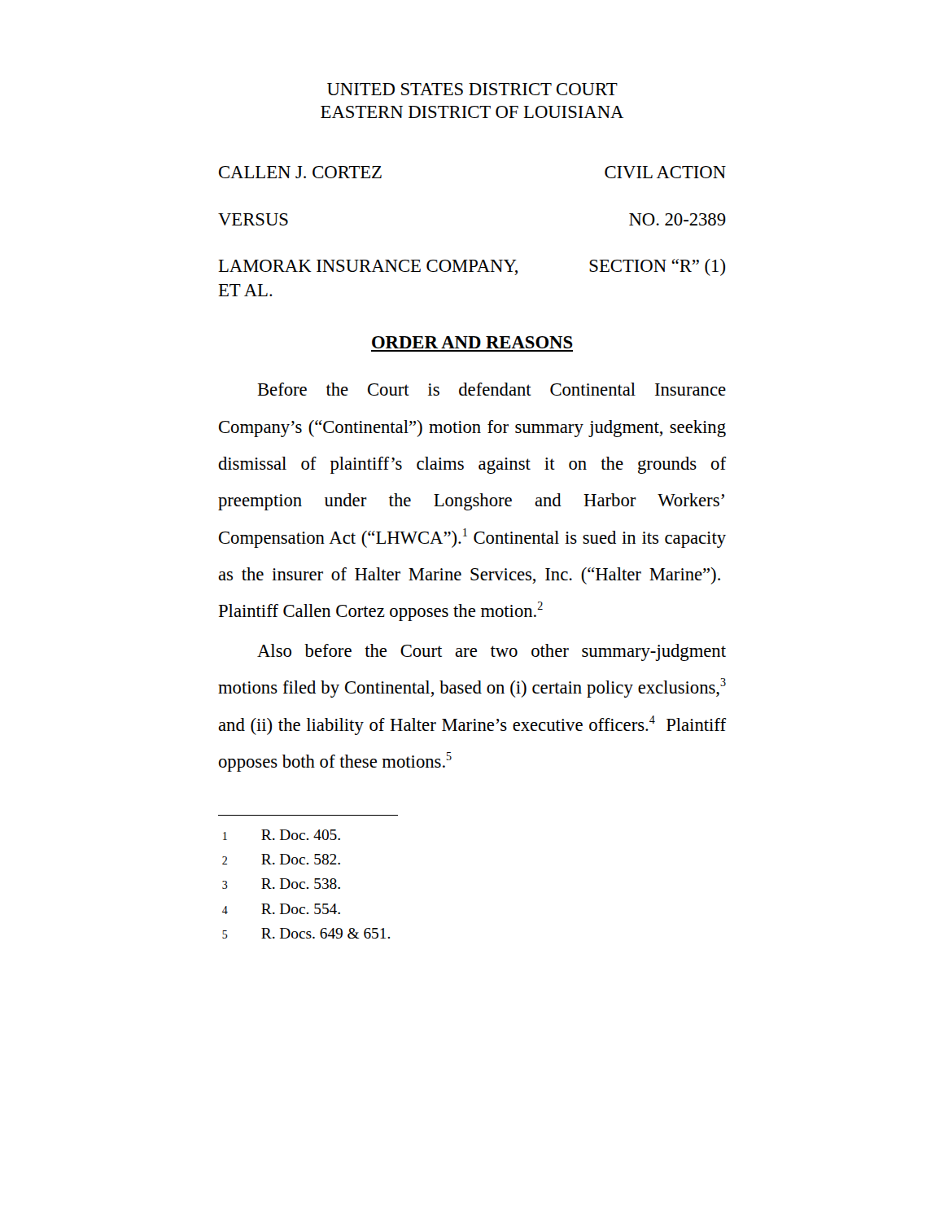UNITED STATES DISTRICT COURT
EASTERN DISTRICT OF LOUISIANA
| CALLEN J. CORTEZ | CIVIL ACTION |
| VERSUS | NO. 20-2389 |
| LAMORAK INSURANCE COMPANY, ET AL. | SECTION “R” (1) |
ORDER AND REASONS
Before the Court is defendant Continental Insurance Company’s (“Continental”) motion for summary judgment, seeking dismissal of plaintiff’s claims against it on the grounds of preemption under the Longshore and Harbor Workers’ Compensation Act (“LHWCA”).1 Continental is sued in its capacity as the insurer of Halter Marine Services, Inc. (“Halter Marine”). Plaintiff Callen Cortez opposes the motion.2
Also before the Court are two other summary-judgment motions filed by Continental, based on (i) certain policy exclusions,3 and (ii) the liability of Halter Marine’s executive officers.4 Plaintiff opposes both of these motions.5
1 R. Doc. 405.
2 R. Doc. 582.
3 R. Doc. 538.
4 R. Doc. 554.
5 R. Docs. 649 & 651.